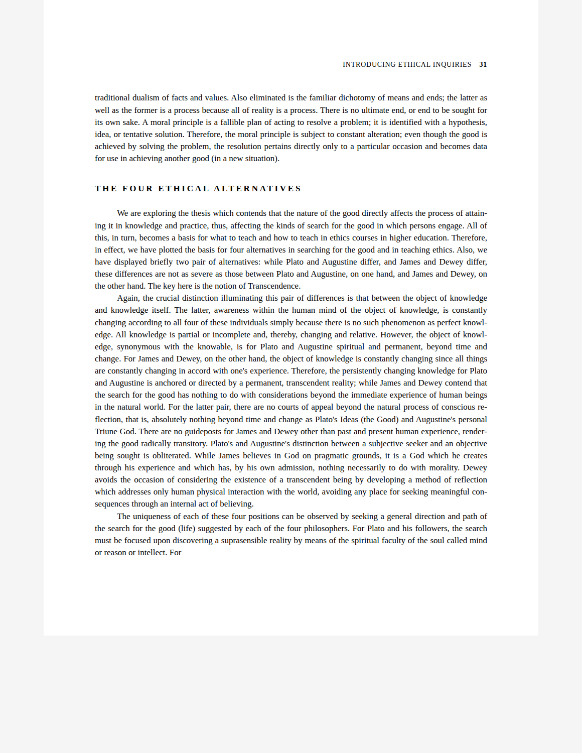Introducing Ethical Inquiries31
traditional dualism of facts and values. Also eliminated is the familiar dichotomy of means and ends; the latter as well as the former is a process because all of reality is a process. There is no ultimate end, or end to be sought for its own sake. A moral principle is a fallible plan of acting to resolve a problem; it is identified with a hypothesis, idea, or tentative solution. Therefore, the moral principle is subject to constant alteration; even though the good is achieved by solving the problem, the resolution pertains directly only to a particular occasion and becomes data for use in achieving another good (in a new situation).
The Four Ethical Alternatives
We are exploring the thesis which contends that the nature of the good directly affects the process of attaining it in knowledge and practice, thus, affecting the kinds of search for the good in which persons engage. All of this, in turn, becomes a basis for what to teach and how to teach in ethics courses in higher education. Therefore, in effect, we have plotted the basis for four alternatives in searching for the good and in teaching ethics. Also, we have displayed briefly two pair of alternatives: while Plato and Augustine differ, and James and Dewey differ, these differences are not as severe as those between Plato and Augustine, on one hand, and James and Dewey, on the other hand. The key here is the notion of Transcendence.
Again, the crucial distinction illuminating this pair of differences is that between the object of knowledge and knowledge itself. The latter, awareness within the human mind of the object of knowledge, is constantly changing according to all four of these individuals simply because there is no such phenomenon as perfect knowledge. All knowledge is partial or incomplete and, thereby, changing and relative. However, the object of knowledge, synonymous with the knowable, is for Plato and Augustine spiritual and permanent, beyond time and change. For James and Dewey, on the other hand, the object of knowledge is constantly changing since all things are constantly changing in accord with one's experience. Therefore, the persistently changing knowledge for Plato and Augustine is anchored or directed by a permanent, transcendent reality; while James and Dewey contend that the search for the good has nothing to do with considerations beyond the immediate experience of human beings in the natural world. For the latter pair, there are no courts of appeal beyond the natural process of conscious reflection, that is, absolutely nothing beyond time and change as Plato's Ideas (the Good) and Augustine's personal Triune God. There are no guideposts for James and Dewey other than past and present human experience, rendering the good radically transitory. Plato's and Augustine's distinction between a subjective seeker and an objective being sought is obliterated. While James believes in God on pragmatic grounds, it is a God which he creates through his experience and which has, by his own admission, nothing necessarily to do with morality. Dewey avoids the occasion of considering the existence of a transcendent being by developing a method of reflection which addresses only human physical interaction with the world, avoiding any place for seeking meaningful consequences through an internal act of believing.
The uniqueness of each of these four positions can be observed by seeking a general direction and path of the search for the good (life) suggested by each of the four philosophers. For Plato and his followers, the search must be focused upon discovering a suprasensible reality by means of the spiritual faculty of the soul called mind or reason or intellect. For